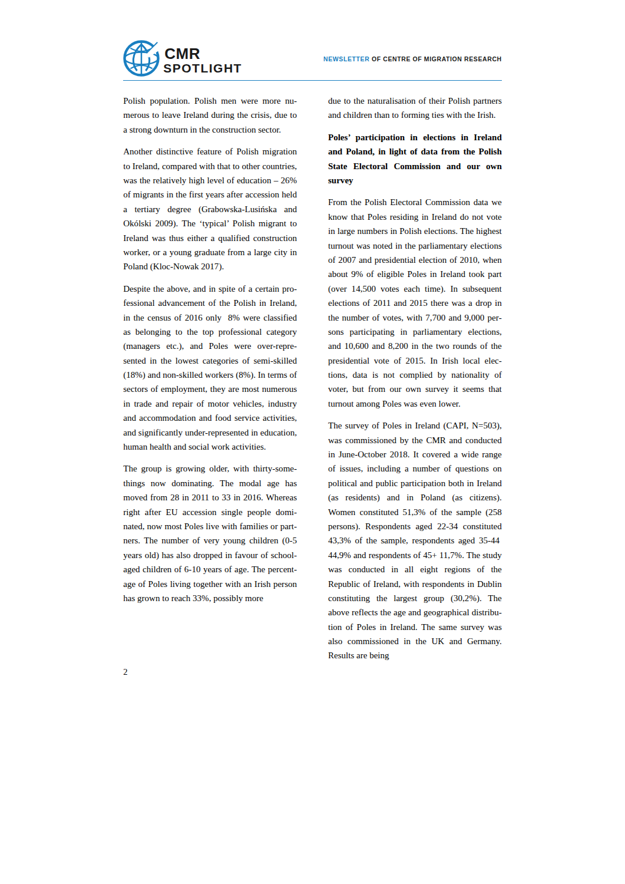CMR SPOTLIGHT
NEWSLETTER OF CENTRE OF MIGRATION RESEARCH
Polish population. Polish men were more numerous to leave Ireland during the crisis, due to a strong downturn in the construction sector.
Another distinctive feature of Polish migration to Ireland, compared with that to other countries, was the relatively high level of education – 26% of migrants in the first years after accession held a tertiary degree (Grabowska-Lusińska and Okólski 2009). The ‘typical’ Polish migrant to Ireland was thus either a qualified construction worker, or a young graduate from a large city in Poland (Kloc-Nowak 2017).
Despite the above, and in spite of a certain professional advancement of the Polish in Ireland, in the census of 2016 only 8% were classified as belonging to the top professional category (managers etc.), and Poles were over-represented in the lowest categories of semi-skilled (18%) and non-skilled workers (8%). In terms of sectors of employment, they are most numerous in trade and repair of motor vehicles, industry and accommodation and food service activities, and significantly under-represented in education, human health and social work activities.
The group is growing older, with thirty-somethings now dominating. The modal age has moved from 28 in 2011 to 33 in 2016. Whereas right after EU accession single people dominated, now most Poles live with families or partners. The number of very young children (0-5 years old) has also dropped in favour of school-aged children of 6-10 years of age. The percentage of Poles living together with an Irish person has grown to reach 33%, possibly more
due to the naturalisation of their Polish partners and children than to forming ties with the Irish.
Poles’ participation in elections in Ireland and Poland, in light of data from the Polish State Electoral Commission and our own survey
From the Polish Electoral Commission data we know that Poles residing in Ireland do not vote in large numbers in Polish elections. The highest turnout was noted in the parliamentary elections of 2007 and presidential election of 2010, when about 9% of eligible Poles in Ireland took part (over 14,500 votes each time). In subsequent elections of 2011 and 2015 there was a drop in the number of votes, with 7,700 and 9,000 persons participating in parliamentary elections, and 10,600 and 8,200 in the two rounds of the presidential vote of 2015. In Irish local elections, data is not complied by nationality of voter, but from our own survey it seems that turnout among Poles was even lower.
The survey of Poles in Ireland (CAPI, N=503), was commissioned by the CMR and conducted in June-October 2018. It covered a wide range of issues, including a number of questions on political and public participation both in Ireland (as residents) and in Poland (as citizens). Women constituted 51,3% of the sample (258 persons). Respondents aged 22-34 constituted 43,3% of the sample, respondents aged 35-44 44,9% and respondents of 45+ 11,7%. The study was conducted in all eight regions of the Republic of Ireland, with respondents in Dublin constituting the largest group (30,2%). The above reflects the age and geographical distribution of Poles in Ireland. The same survey was also commissioned in the UK and Germany. Results are being
2